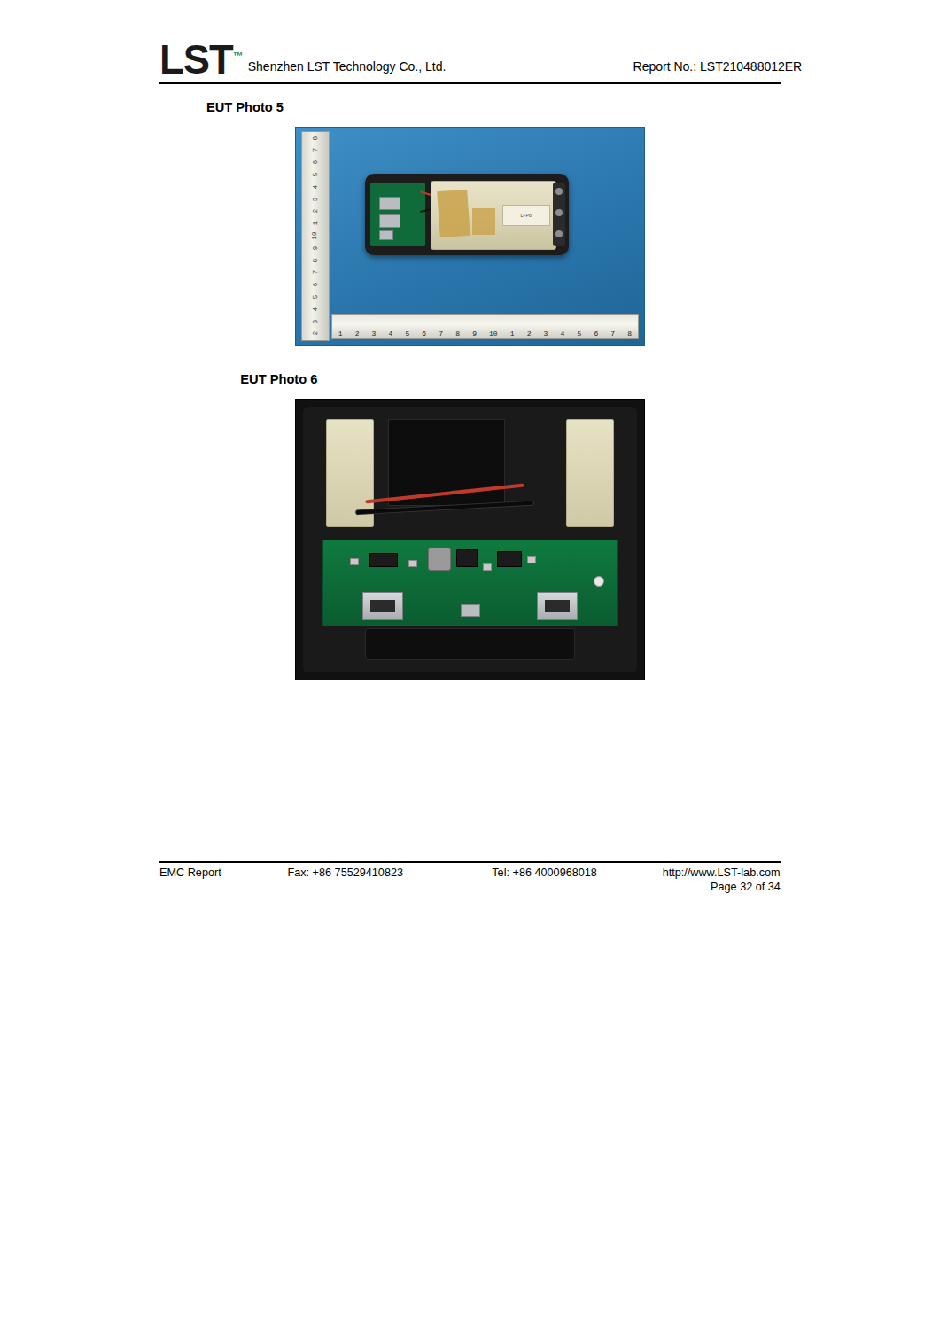LST™
Shenzhen LST Technology Co., Ltd. Report No.: LST210488012ER
EUT Photo 5
876543211098765432
Li-Po
1234567891012345678
EUT Photo 6
EMC Report
Fax: +86 75529410823
Tel: +86 4000968018
http://www.LST-lab.com
Page 32 of 34